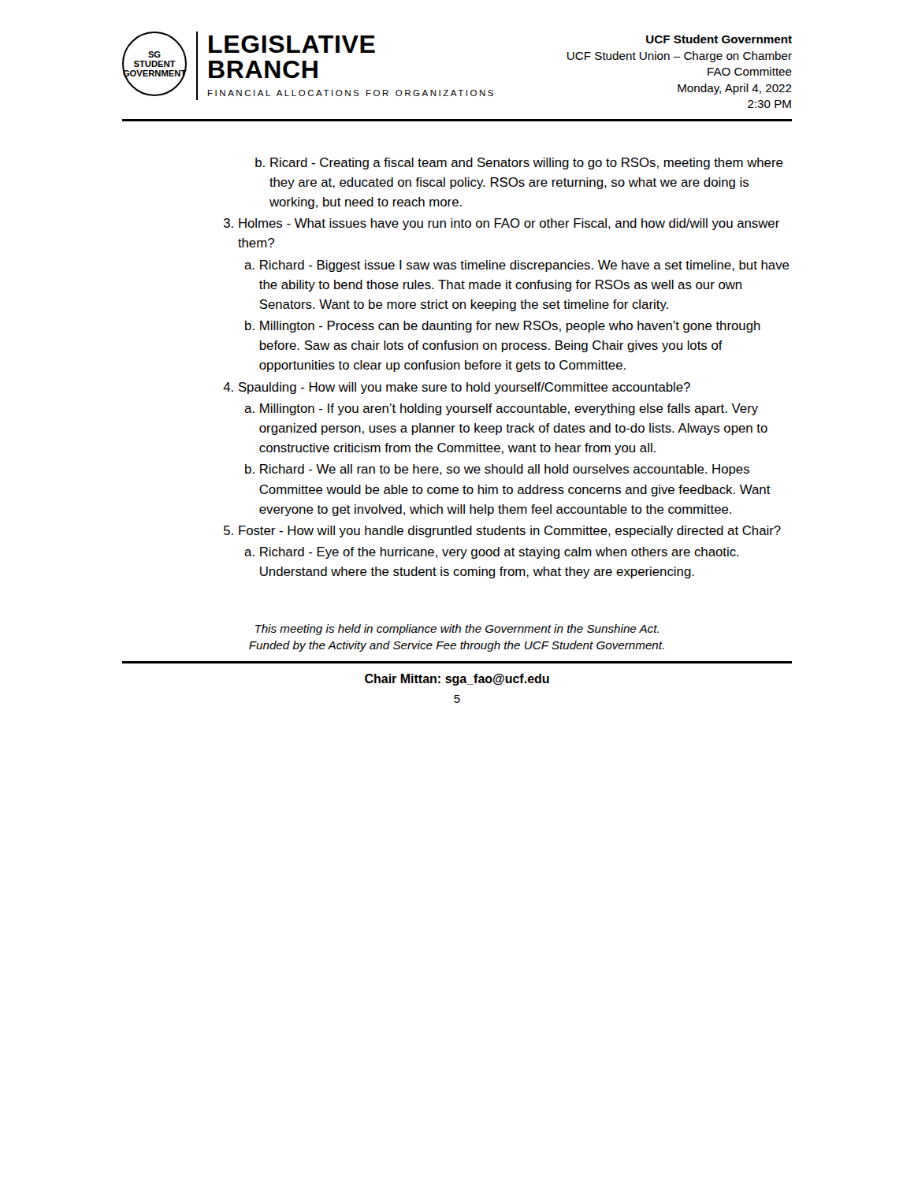SG
STUDENT
GOVERNMENT
LEGISLATIVE
BRANCH
FINANCIAL ALLOCATIONS FOR ORGANIZATIONS
UCF Student Government
UCF Student Union – Charge on Chamber
FAO Committee
Monday, April 4, 2022
2:30 PM
Ricard - Creating a fiscal team and Senators willing to go to RSOs, meeting them where they are at, educated on fiscal policy. RSOs are returning, so what we are doing is working, but need to reach more.
Holmes - What issues have you run into on FAO or other Fiscal, and how did/will you answer them?
Richard - Biggest issue I saw was timeline discrepancies. We have a set timeline, but have the ability to bend those rules. That made it confusing for RSOs as well as our own Senators. Want to be more strict on keeping the set timeline for clarity.
Millington - Process can be daunting for new RSOs, people who haven't gone through before. Saw as chair lots of confusion on process. Being Chair gives you lots of opportunities to clear up confusion before it gets to Committee.
Spaulding - How will you make sure to hold yourself/Committee accountable?
Millington - If you aren’t holding yourself accountable, everything else falls apart. Very organized person, uses a planner to keep track of dates and to-do lists. Always open to constructive criticism from the Committee, want to hear from you all.
Richard - We all ran to be here, so we should all hold ourselves accountable. Hopes Committee would be able to come to him to address concerns and give feedback. Want everyone to get involved, which will help them feel accountable to the committee.
Foster - How will you handle disgruntled students in Committee, especially directed at Chair?
Richard - Eye of the hurricane, very good at staying calm when others are chaotic. Understand where the student is coming from, what they are experiencing.
This meeting is held in compliance with the Government in the Sunshine Act.
Funded by the Activity and Service Fee through the UCF Student Government.
Chair Mittan: sga_fao@ucf.edu
5